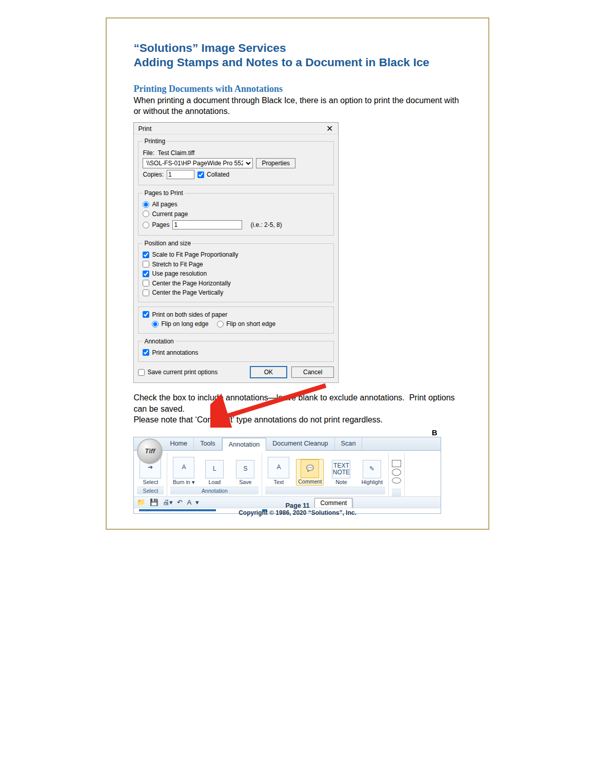“Solutions” Image Services Adding Stamps and Notes to a Document in Black Ice
Printing Documents with Annotations
When printing a document through Black Ice, there is an option to print the document with or without the annotations.
Print ✕
Printing
File: Test Claim.tiff
\\SOL-FS-01\HP PageWide Pro 552 Properties
Copies: Collated
Pages to Print
All pages
Current page
Pages (i.e.: 2-5, 8)
Position and size
Scale to Fit Page Proportionally
Stretch to Fit Page
Use page resolution
Center the Page Horizontally
Center the Page Vertically
Print on both sides of paper
Flip on long edge Flip on short edge
Annotation
Print annotations
Save current print options OK Cancel
Check the box to include annotations—leave blank to exclude annotations. Print options can be saved.
Please note that ‘Comment’ type annotations do not print regardless.
B
Tiff
Home
Tools
Annotation
Document Cleanup
Scan
➔
Select
Select
A
Burn in ▾
L
Load
S
Save
Annotation
A
Text
💬
Comment
TEXT
NOTE
Note
✎
Highlight
Comment
📁 💾 🖨▾ ↶ A ▾
Page 11
Copyright © 1986, 2020 “Solutions”, Inc.